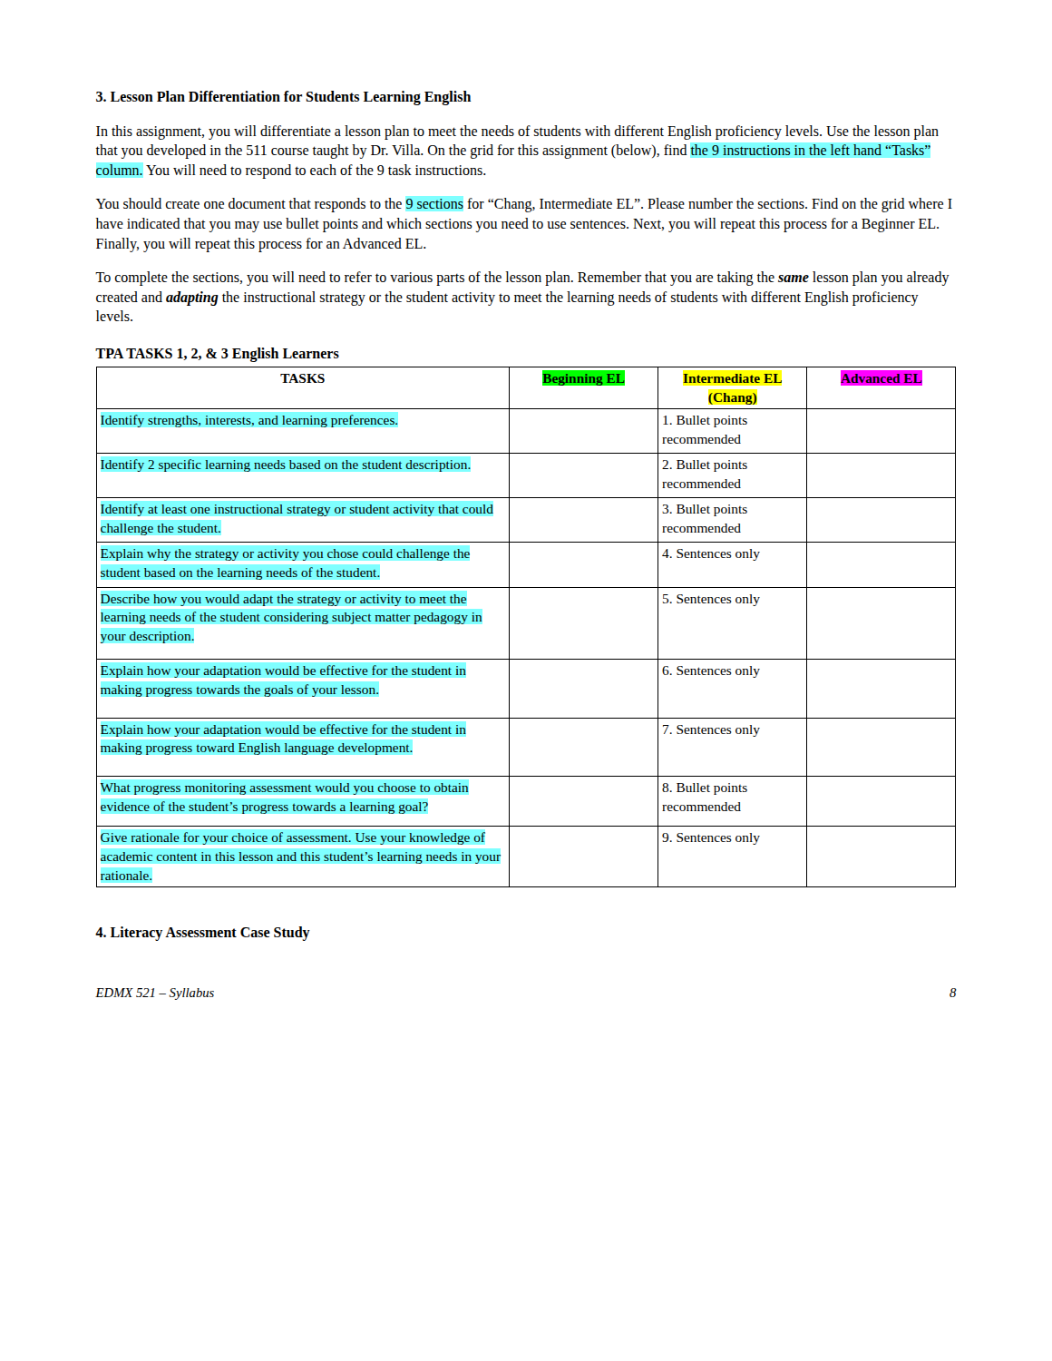3. Lesson Plan Differentiation for Students Learning English
In this assignment, you will differentiate a lesson plan to meet the needs of students with different English proficiency levels. Use the lesson plan that you developed in the 511 course taught by Dr. Villa. On the grid for this assignment (below), find the 9 instructions in the left hand “Tasks” column. You will need to respond to each of the 9 task instructions.
You should create one document that responds to the 9 sections for “Chang, Intermediate EL”. Please number the sections. Find on the grid where I have indicated that you may use bullet points and which sections you need to use sentences. Next, you will repeat this process for a Beginner EL. Finally, you will repeat this process for an Advanced EL.
To complete the sections, you will need to refer to various parts of the lesson plan. Remember that you are taking the same lesson plan you already created and adapting the instructional strategy or the student activity to meet the learning needs of students with different English proficiency levels.
TPA TASKS 1, 2, & 3 English Learners
| TASKS | Beginning EL | Intermediate EL (Chang) | Advanced EL |
| --- | --- | --- | --- |
| Identify strengths, interests, and learning preferences. | | 1. Bullet points recommended | |
| Identify 2 specific learning needs based on the student description. | | 2. Bullet points recommended | |
| Identify at least one instructional strategy or student activity that could challenge the student. | | 3. Bullet points recommended | |
| Explain why the strategy or activity you chose could challenge the student based on the learning needs of the student. | | 4. Sentences only | |
| Describe how you would adapt the strategy or activity to meet the learning needs of the student considering subject matter pedagogy in your description. | | 5. Sentences only | |
| Explain how your adaptation would be effective for the student in making progress towards the goals of your lesson. | | 6. Sentences only | |
| Explain how your adaptation would be effective for the student in making progress toward English language development. | | 7. Sentences only | |
| What progress monitoring assessment would you choose to obtain evidence of the student’s progress towards a learning goal? | | 8. Bullet points recommended | |
| Give rationale for your choice of assessment. Use your knowledge of academic content in this lesson and this student’s learning needs in your rationale. | | 9. Sentences only | |
4. Literacy Assessment Case Study
EDMX 521 – Syllabus 8